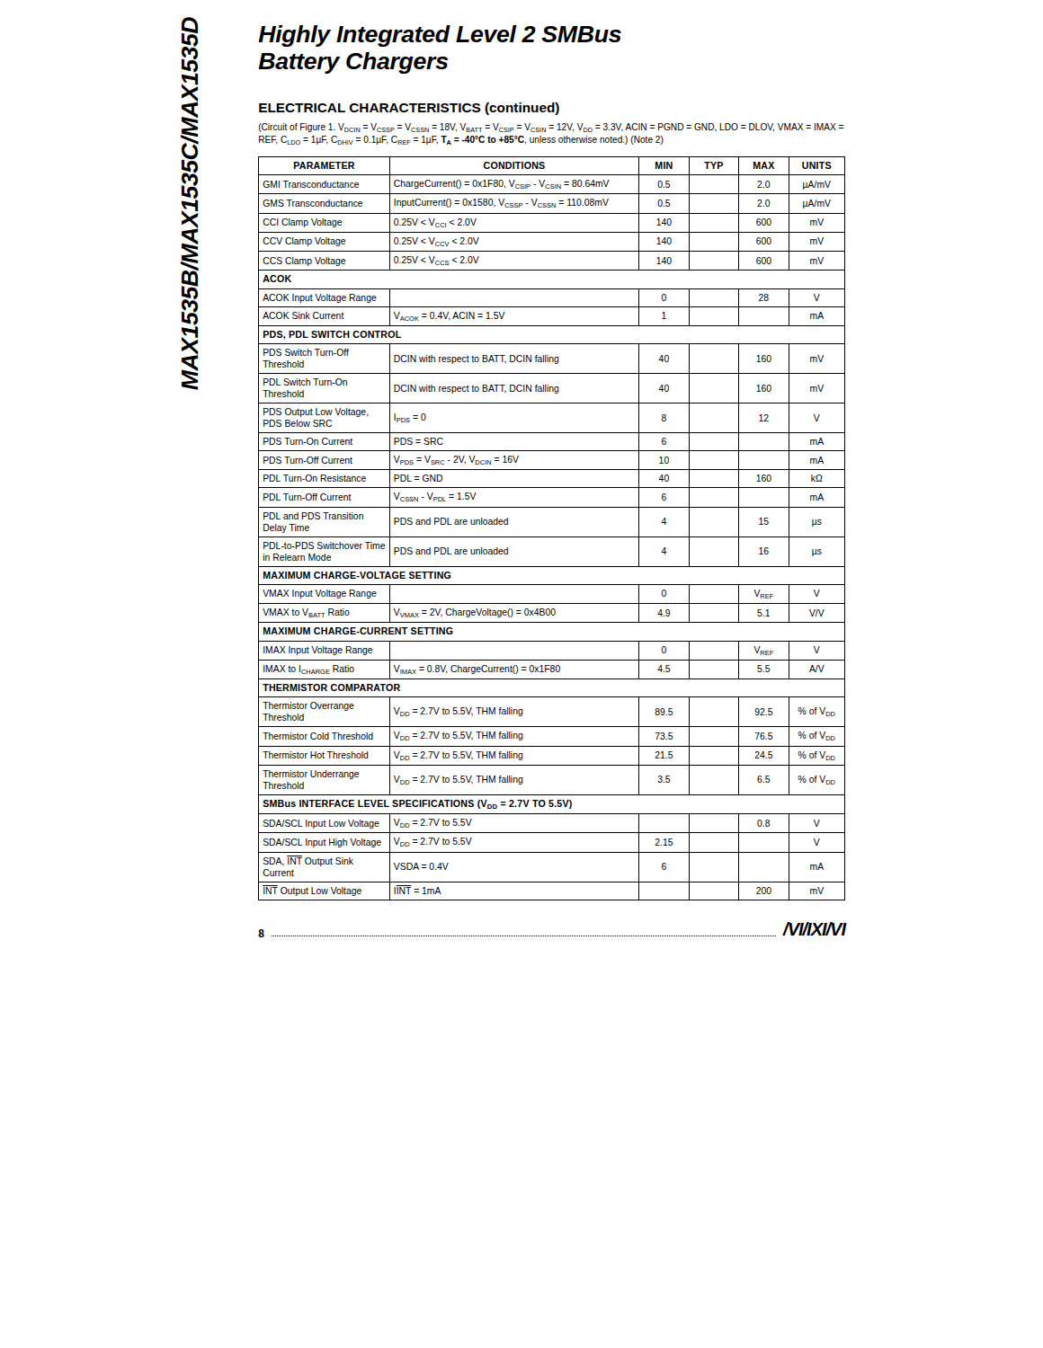MAX1535B/MAX1535C/MAX1535D
Highly Integrated Level 2 SMBus
Battery Chargers
ELECTRICAL CHARACTERISTICS (continued)
(Circuit of Figure 1. VDCIN = VCSSP = VCSSN = 18V, VBATT = VCSIP = VCSIN = 12V, VDD = 3.3V, ACIN = PGND = GND, LDO = DLOV, VMAX = IMAX = REF, CLDO = 1µF, CDHIV = 0.1µF, CREF = 1µF, TA = -40°C to +85°C, unless otherwise noted.) (Note 2)
| PARAMETER | CONDITIONS | MIN | TYP | MAX | UNITS |
| --- | --- | --- | --- | --- | --- |
| GMI Transconductance | ChargeCurrent() = 0x1F80, V CSIP - V CSIN = 80.64mV | 0.5 | | 2.0 | µA/mV |
| GMS Transconductance | InputCurrent() = 0x1580, V CSSP - V CSSN = 110.08mV | 0.5 | | 2.0 | µA/mV |
| CCI Clamp Voltage | 0.25V < V CCI < 2.0V | 140 | | 600 | mV |
| CCV Clamp Voltage | 0.25V < V CCV < 2.0V | 140 | | 600 | mV |
| CCS Clamp Voltage | 0.25V < V CCS < 2.0V | 140 | | 600 | mV |
| ACOK |
| ACOK Input Voltage Range | | 0 | | 28 | V |
| ACOK Sink Current | V ACOK = 0.4V, ACIN = 1.5V | 1 | | | mA |
| PDS, PDL SWITCH CONTROL |
| PDS Switch Turn-Off Threshold | DCIN with respect to BATT, DCIN falling | 40 | | 160 | mV |
| PDL Switch Turn-On Threshold | DCIN with respect to BATT, DCIN falling | 40 | | 160 | mV |
| PDS Output Low Voltage, PDS Below SRC | I PDS = 0 | 8 | | 12 | V |
| PDS Turn-On Current | PDS = SRC | 6 | | | mA |
| PDS Turn-Off Current | V PDS = V SRC - 2V, V DCIN = 16V | 10 | | | mA |
| PDL Turn-On Resistance | PDL = GND | 40 | | 160 | kΩ |
| PDL Turn-Off Current | V CSSN - V PDL = 1.5V | 6 | | | mA |
| PDL and PDS Transition Delay Time | PDS and PDL are unloaded | 4 | | 15 | µs |
| PDL-to-PDS Switchover Time in Relearn Mode | PDS and PDL are unloaded | 4 | | 16 | µs |
| MAXIMUM CHARGE-VOLTAGE SETTING |
| VMAX Input Voltage Range | | 0 | | V REF | V |
| VMAX to V BATT Ratio | V VMAX = 2V, ChargeVoltage() = 0x4B00 | 4.9 | | 5.1 | V/V |
| MAXIMUM CHARGE-CURRENT SETTING |
| IMAX Input Voltage Range | | 0 | | V REF | V |
| IMAX to I CHARGE Ratio | V IMAX = 0.8V, ChargeCurrent() = 0x1F80 | 4.5 | | 5.5 | A/V |
| THERMISTOR COMPARATOR |
| Thermistor Overrange Threshold | V DD = 2.7V to 5.5V, THM falling | 89.5 | | 92.5 | % of V DD |
| Thermistor Cold Threshold | V DD = 2.7V to 5.5V, THM falling | 73.5 | | 76.5 | % of V DD |
| Thermistor Hot Threshold | V DD = 2.7V to 5.5V, THM falling | 21.5 | | 24.5 | % of V DD |
| Thermistor Underrange Threshold | V DD = 2.7V to 5.5V, THM falling | 3.5 | | 6.5 | % of V DD |
| SMBus INTERFACE LEVEL SPECIFICATIONS (V DD = 2.7V TO 5.5V) |
| SDA/SCL Input Low Voltage | V DD = 2.7V to 5.5V | | | 0.8 | V |
| SDA/SCL Input High Voltage | V DD = 2.7V to 5.5V | 2.15 | | | V |
| SDA, INT Output Sink Current | VSDA = 0.4V | 6 | | | mA |
| INT Output Low Voltage | I INT = 1mA | | | 200 | mV |
8 /VI/IXI/VI